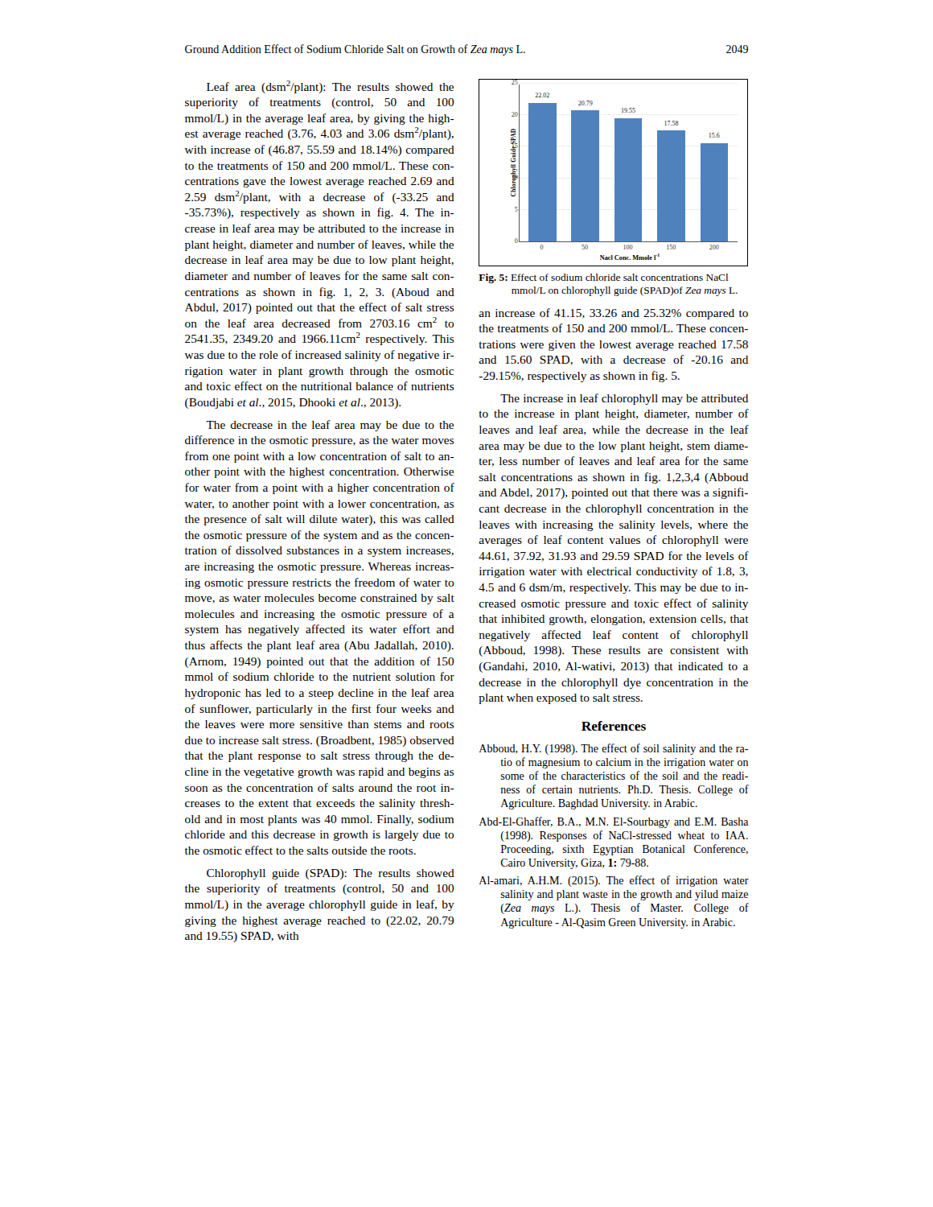Ground Addition Effect of Sodium Chloride Salt on Growth of Zea mays L.
2049
Leaf area (dsm2/plant): The results showed the superiority of treatments (control, 50 and 100 mmol/L) in the average leaf area, by giving the highest average reached (3.76, 4.03 and 3.06 dsm2/plant), with increase of (46.87, 55.59 and 18.14%) compared to the treatments of 150 and 200 mmol/L. These concentrations gave the lowest average reached 2.69 and 2.59 dsm2/plant, with a decrease of (-33.25 and -35.73%), respectively as shown in fig. 4. The increase in leaf area may be attributed to the increase in plant height, diameter and number of leaves, while the decrease in leaf area may be due to low plant height, diameter and number of leaves for the same salt concentrations as shown in fig. 1, 2, 3. (Aboud and Abdul, 2017) pointed out that the effect of salt stress on the leaf area decreased from 2703.16 cm2 to 2541.35, 2349.20 and 1966.11cm2 respectively. This was due to the role of increased salinity of negative irrigation water in plant growth through the osmotic and toxic effect on the nutritional balance of nutrients (Boudjabi et al., 2015, Dhooki et al., 2013).
The decrease in the leaf area may be due to the difference in the osmotic pressure, as the water moves from one point with a low concentration of salt to another point with the highest concentration. Otherwise for water from a point with a higher concentration of water, to another point with a lower concentration, as the presence of salt will dilute water), this was called the osmotic pressure of the system and as the concentration of dissolved substances in a system increases, are increasing the osmotic pressure. Whereas increasing osmotic pressure restricts the freedom of water to move, as water molecules become constrained by salt molecules and increasing the osmotic pressure of a system has negatively affected its water effort and thus affects the plant leaf area (Abu Jadallah, 2010). (Arnom, 1949) pointed out that the addition of 150 mmol of sodium chloride to the nutrient solution for hydroponic has led to a steep decline in the leaf area of sunflower, particularly in the first four weeks and the leaves were more sensitive than stems and roots due to increase salt stress. (Broadbent, 1985) observed that the plant response to salt stress through the decline in the vegetative growth was rapid and begins as soon as the concentration of salts around the root increases to the extent that exceeds the salinity threshold and in most plants was 40 mmol. Finally, sodium chloride and this decrease in growth is largely due to the osmotic effect to the salts outside the roots.
Chlorophyll guide (SPAD): The results showed the superiority of treatments (control, 50 and 100 mmol/L) in the average chlorophyll guide in leaf, by giving the highest average reached to (22.02, 20.79 and 19.55) SPAD, with
Chlorophyll Guide SPAD
0
5
10
15
20
25
22.02
20.79
19.55
17.58
15.6
0
50
100
150
200
Nacl Conc. Mmole l-1
Fig. 5: Effect of sodium chloride salt concentrations NaCl mmol/L on chlorophyll guide (SPAD)of Zea mays L.
an increase of 41.15, 33.26 and 25.32% compared to the treatments of 150 and 200 mmol/L. These concentrations were given the lowest average reached 17.58 and 15.60 SPAD, with a decrease of -20.16 and -29.15%, respectively as shown in fig. 5.
The increase in leaf chlorophyll may be attributed to the increase in plant height, diameter, number of leaves and leaf area, while the decrease in the leaf area may be due to the low plant height, stem diameter, less number of leaves and leaf area for the same salt concentrations as shown in fig. 1,2,3,4 (Abboud and Abdel, 2017), pointed out that there was a significant decrease in the chlorophyll concentration in the leaves with increasing the salinity levels, where the averages of leaf content values of chlorophyll were 44.61, 37.92, 31.93 and 29.59 SPAD for the levels of irrigation water with electrical conductivity of 1.8, 3, 4.5 and 6 dsm/m, respectively. This may be due to increased osmotic pressure and toxic effect of salinity that inhibited growth, elongation, extension cells, that negatively affected leaf content of chlorophyll (Abboud, 1998). These results are consistent with (Gandahi, 2010, Al-wativi, 2013) that indicated to a decrease in the chlorophyll dye concentration in the plant when exposed to salt stress.
References
Abboud, H.Y. (1998). The effect of soil salinity and the ratio of magnesium to calcium in the irrigation water on some of the characteristics of the soil and the readiness of certain nutrients. Ph.D. Thesis. College of Agriculture. Baghdad University. in Arabic.
Abd-El-Ghaffer, B.A., M.N. El-Sourbagy and E.M. Basha (1998). Responses of NaCl-stressed wheat to IAA. Proceeding, sixth Egyptian Botanical Conference, Cairo University, Giza, 1: 79-88.
Al-amari, A.H.M. (2015). The effect of irrigation water salinity and plant waste in the growth and yilud maize (Zea mays L.). Thesis of Master. College of Agriculture - Al-Qasim Green University. in Arabic.